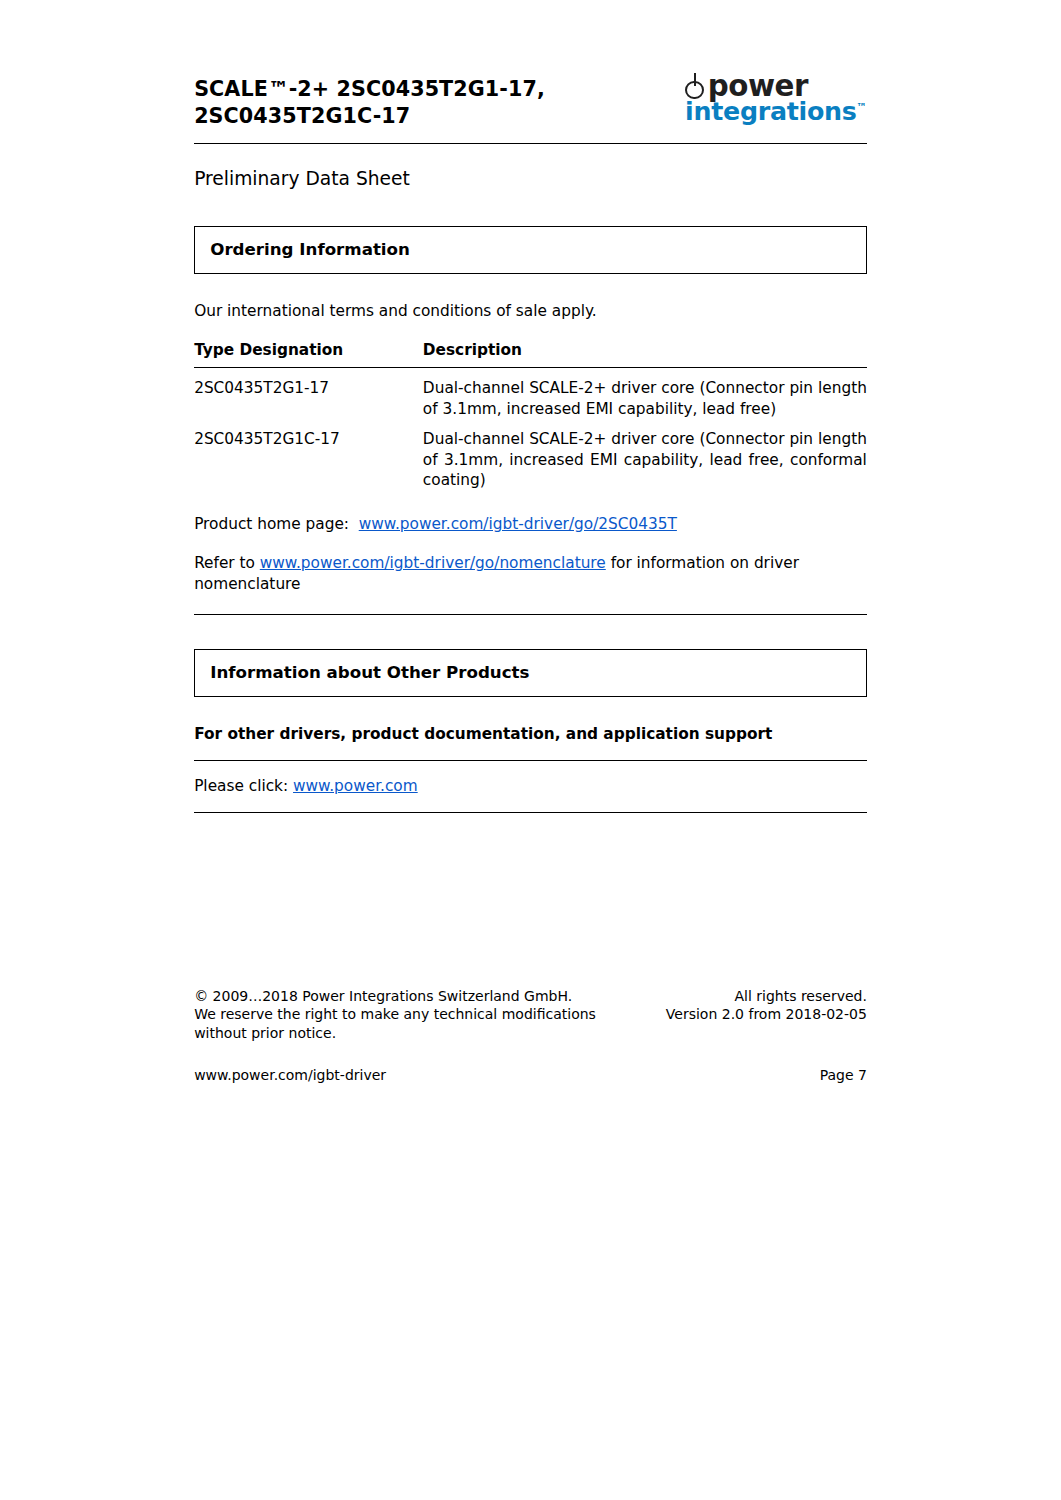SCALE™-2+ 2SC0435T2G1-17, 2SC0435T2G1C-17
power integrations™
Preliminary Data Sheet
Ordering Information
Our international terms and conditions of sale apply.
| Type Designation | Description |
| --- | --- |
| 2SC0435T2G1-17 | Dual-channel SCALE-2+ driver core (Connector pin length of 3.1mm, increased EMI capability, lead free) |
| 2SC0435T2G1C-17 | Dual-channel SCALE-2+ driver core (Connector pin length of 3.1mm, increased EMI capability, lead free, conformal coating) |
Product home page: www.power.com/igbt-driver/go/2SC0435T
Refer to www.power.com/igbt-driver/go/nomenclature for information on driver nomenclature
Information about Other Products
For other drivers, product documentation, and application support
Please click: www.power.com
© 2009…2018 Power Integrations Switzerland GmbH. We reserve the right to make any technical modifications without prior notice.
All rights reserved. Version 2.0 from 2018-02-05
www.power.com/igbt-driver
Page 7